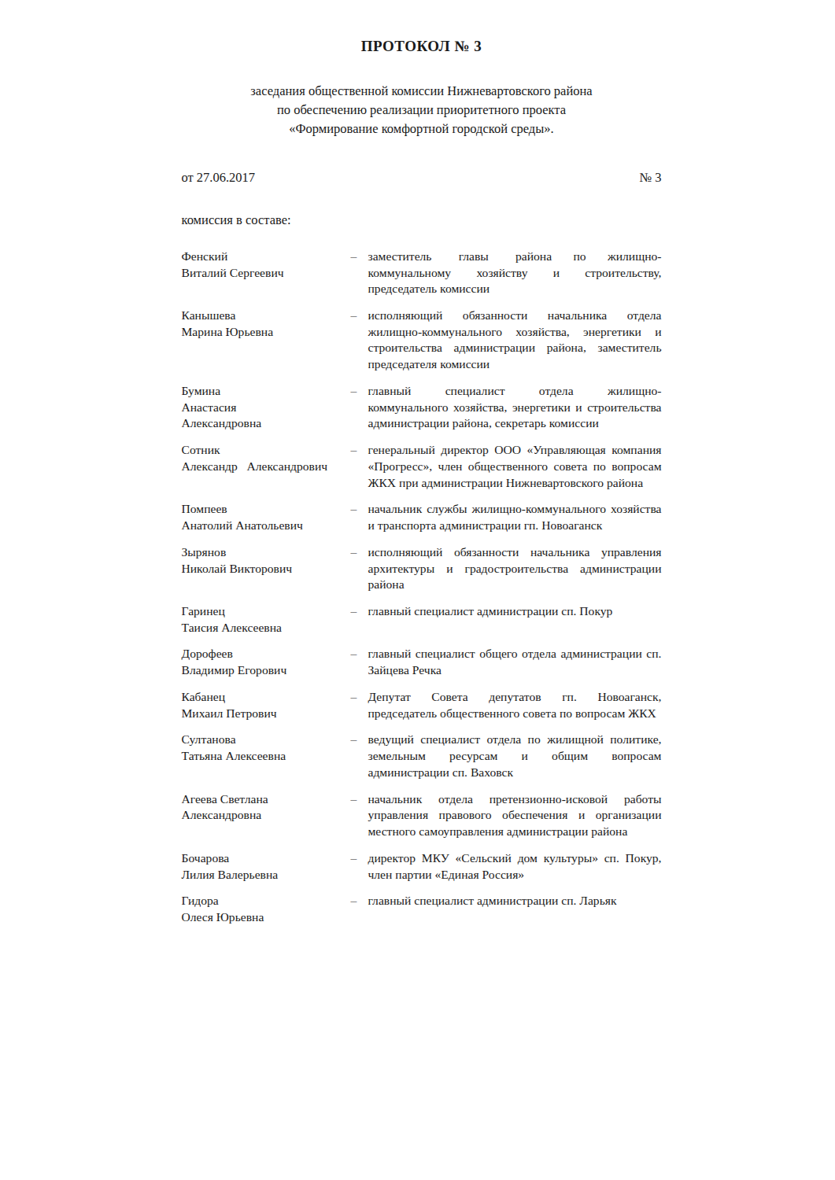ПРОТОКОЛ № 3
заседания общественной комиссии Нижневартовского района
по обеспечению реализации приоритетного проекта
«Формирование комфортной городской среды».
от 27.06.2017 № 3
комиссия в составе:
| Фенский Виталий Сергеевич | – | заместитель главы района по жилищно-коммунальному хозяйству и строительству, председатель комиссии |
| Канышева Марина Юрьевна | – | исполняющий обязанности начальника отдела жилищно-коммунального хозяйства, энергетики и строительства администрации района, заместитель председателя комиссии |
| Бумина Анастасия Александровна | – | главный специалист отдела жилищно-коммунального хозяйства, энергетики и строительства администрации района, секретарь комиссии |
| Сотник Александр Александрович | – | генеральный директор ООО «Управляющая компания «Прогресс», член общественного совета по вопросам ЖКХ при администрации Нижневартовского района |
| Помпеев Анатолий Анатольевич | – | начальник службы жилищно-коммунального хозяйства и транспорта администрации гп. Новоаганск |
| Зырянов Николай Викторович | – | исполняющий обязанности начальника управления архитектуры и градостроительства администрации района |
| Гаринец Таисия Алексеевна | – | главный специалист администрации сп. Покур |
| Дорофеев Владимир Егорович | – | главный специалист общего отдела администрации сп. Зайцева Речка |
| Кабанец Михаил Петрович | – | Депутат Совета депутатов гп. Новоаганск, председатель общественного совета по вопросам ЖКХ |
| Султанова Татьяна Алексеевна | – | ведущий специалист отдела по жилищной политике, земельным ресурсам и общим вопросам администрации сп. Ваховск |
| Агеева Светлана Александровна | – | начальник отдела претензионно-исковой работы управления правового обеспечения и организации местного самоуправления администрации района |
| Бочарова Лилия Валерьевна | – | директор МКУ «Сельский дом культуры» сп. Покур, член партии «Единая Россия» |
| Гидора Олеся Юрьевна | – | главный специалист администрации сп. Ларьяк |